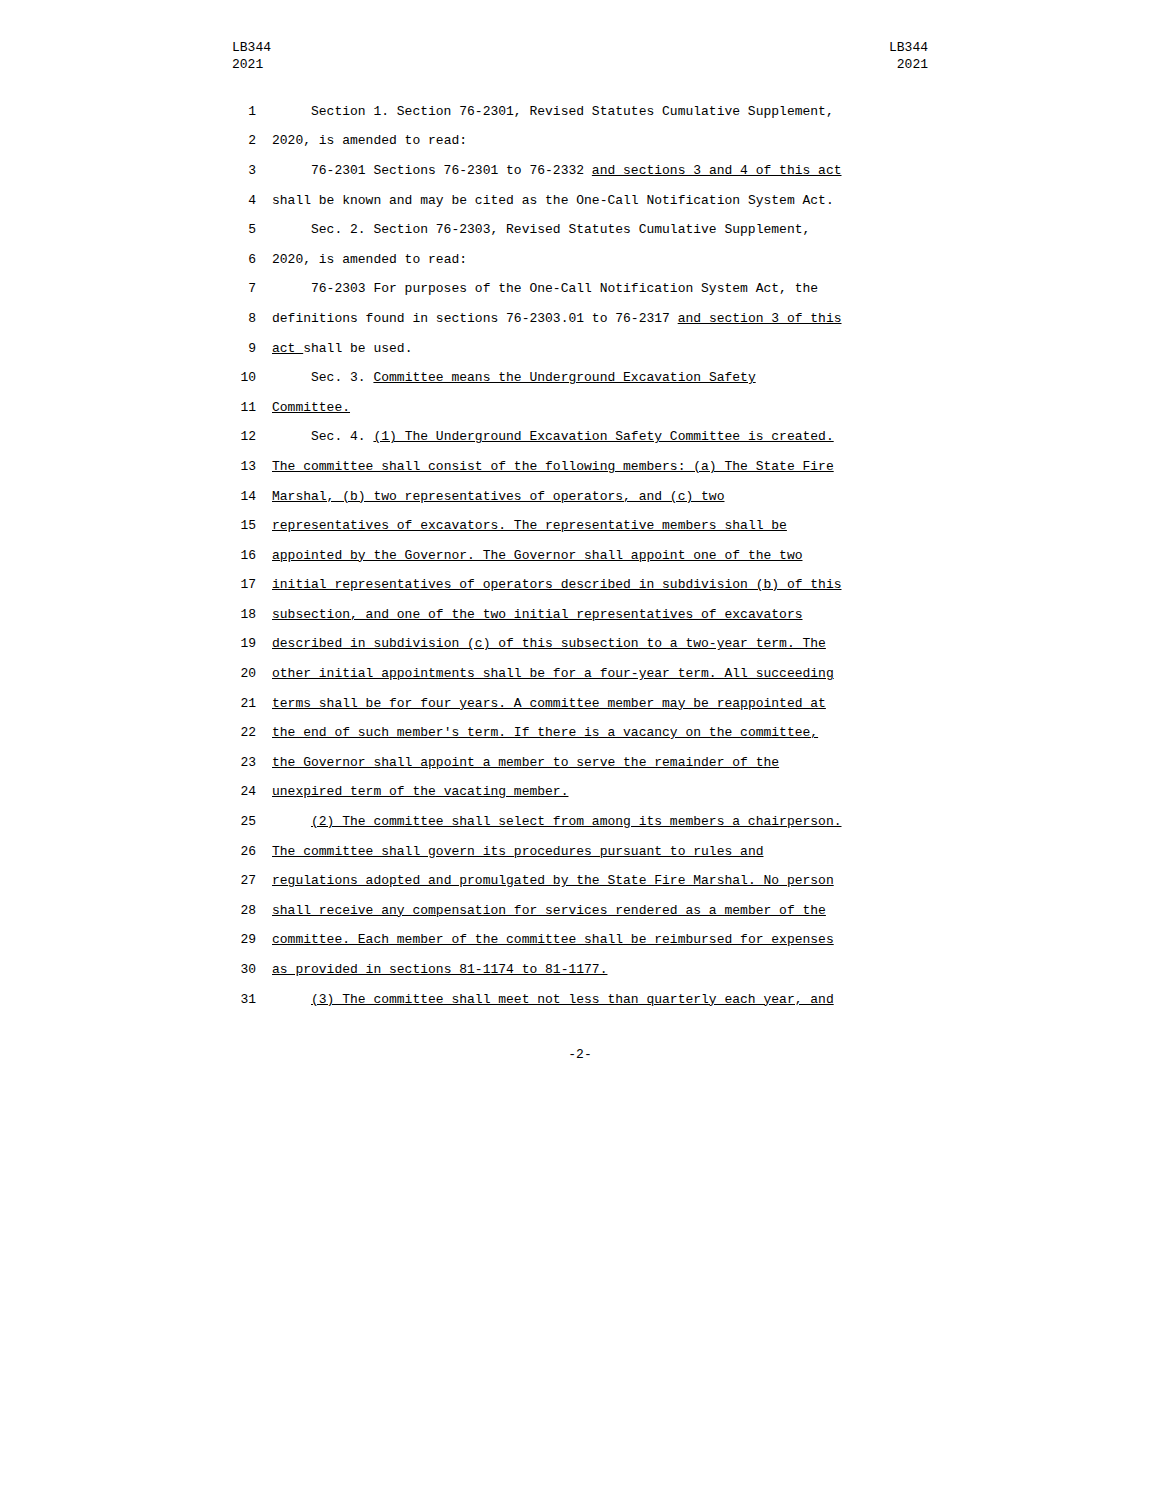LB344
2021
LB344
2021
Section 1. Section 76-2301, Revised Statutes Cumulative Supplement,
2020, is amended to read:
76-2301 Sections 76-2301 to 76-2332 and sections 3 and 4 of this act
shall be known and may be cited as the One-Call Notification System Act.
Sec. 2. Section 76-2303, Revised Statutes Cumulative Supplement,
2020, is amended to read:
76-2303 For purposes of the One-Call Notification System Act, the
definitions found in sections 76-2303.01 to 76-2317 and section 3 of this
act shall be used.
Sec. 3. Committee means the Underground Excavation Safety
Committee.
Sec. 4. (1) The Underground Excavation Safety Committee is created.
The committee shall consist of the following members: (a) The State Fire
Marshal, (b) two representatives of operators, and (c) two
representatives of excavators. The representative members shall be
appointed by the Governor. The Governor shall appoint one of the two
initial representatives of operators described in subdivision (b) of this
subsection, and one of the two initial representatives of excavators
described in subdivision (c) of this subsection to a two-year term. The
other initial appointments shall be for a four-year term. All succeeding
terms shall be for four years. A committee member may be reappointed at
the end of such member's term. If there is a vacancy on the committee,
the Governor shall appoint a member to serve the remainder of the
unexpired term of the vacating member.
(2) The committee shall select from among its members a chairperson.
The committee shall govern its procedures pursuant to rules and
regulations adopted and promulgated by the State Fire Marshal. No person
shall receive any compensation for services rendered as a member of the
committee. Each member of the committee shall be reimbursed for expenses
as provided in sections 81-1174 to 81-1177.
(3) The committee shall meet not less than quarterly each year, and
-2-